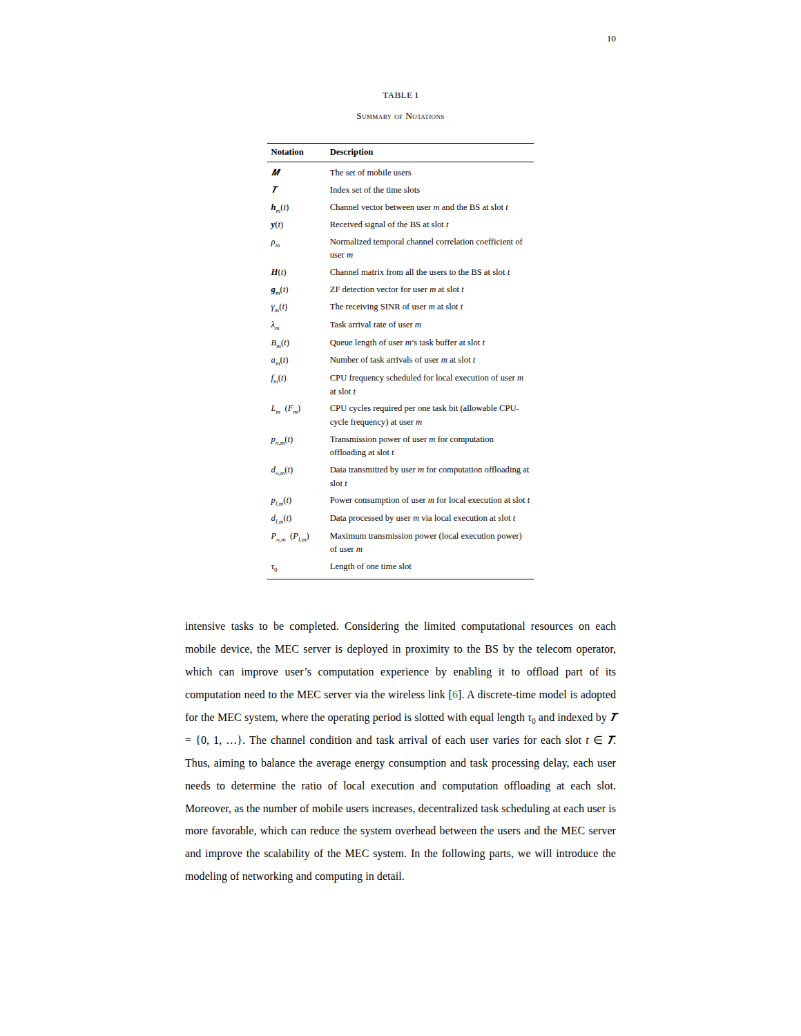10
TABLE I
Summary of Notations
| Notation | Description |
| --- | --- |
| 𝑴 | The set of mobile users |
| 𝑻 | Index set of the time slots |
| h m ( t ) | Channel vector between user m and the BS at slot t |
| y ( t ) | Received signal of the BS at slot t |
| ρ m | Normalized temporal channel correlation coefficient of user m |
| H ( t ) | Channel matrix from all the users to the BS at slot t |
| g m ( t ) | ZF detection vector for user m at slot t |
| γ m ( t ) | The receiving SINR of user m at slot t |
| λ m | Task arrival rate of user m |
| B m ( t ) | Queue length of user m ’s task buffer at slot t |
| a m ( t ) | Number of task arrivals of user m at slot t |
| f m ( t ) | CPU frequency scheduled for local execution of user m at slot t |
| L m ( F m ) | CPU cycles required per one task bit (allowable CPU-cycle frequency) at user m |
| p o,m ( t ) | Transmission power of user m for computation offloading at slot t |
| d o,m ( t ) | Data transmitted by user m for computation offloading at slot t |
| p l,m ( t ) | Power consumption of user m for local execution at slot t |
| d l,m ( t ) | Data processed by user m via local execution at slot t |
| P o,m ( P l,m ) | Maximum transmission power (local execution power) of user m |
| τ 0 | Length of one time slot |
intensive tasks to be completed. Considering the limited computational resources on each mobile device, the MEC server is deployed in proximity to the BS by the telecom operator, which can improve user’s computation experience by enabling it to offload part of its computation need to the MEC server via the wireless link [6]. A discrete-time model is adopted for the MEC system, where the operating period is slotted with equal length τ0 and indexed by 𝑻 = {0, 1, …}. The channel condition and task arrival of each user varies for each slot t ∈ 𝑻. Thus, aiming to balance the average energy consumption and task processing delay, each user needs to determine the ratio of local execution and computation offloading at each slot. Moreover, as the number of mobile users increases, decentralized task scheduling at each user is more favorable, which can reduce the system overhead between the users and the MEC server and improve the scalability of the MEC system. In the following parts, we will introduce the modeling of networking and computing in detail.